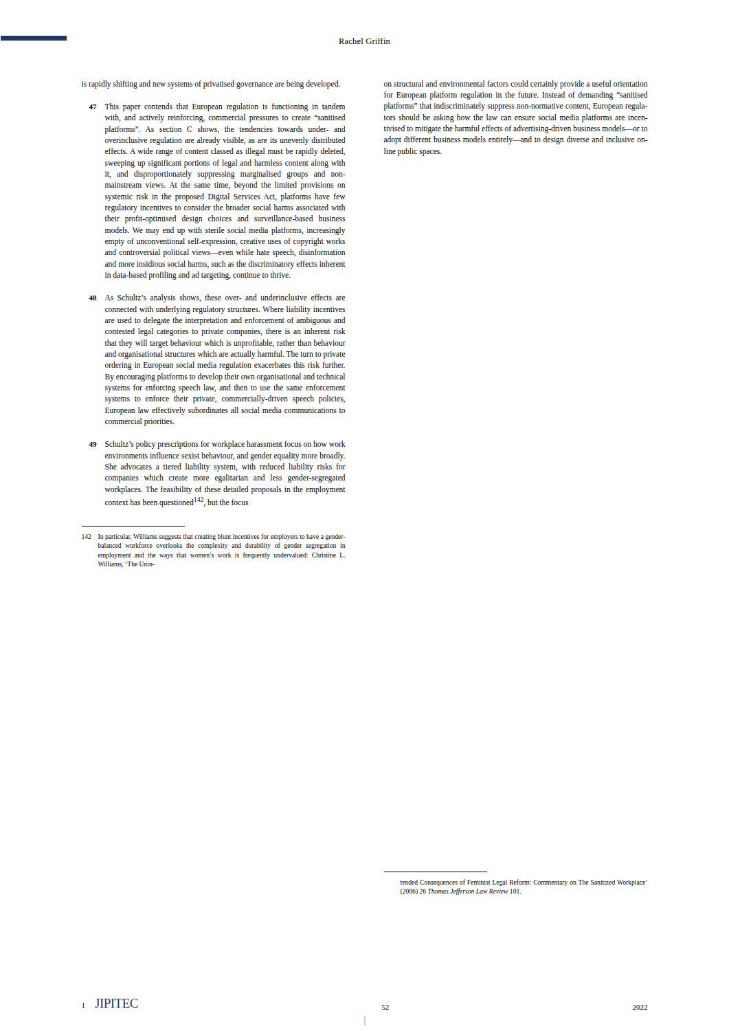Rachel Griffin
is rapidly shifting and new systems of privatised governance are being developed.
47
This paper contends that European regulation is functioning in tandem with, and actively reinforcing, commercial pressures to create “sanitised platforms”. As section C shows, the tendencies towards under- and overinclusive regulation are already visible, as are its unevenly distributed effects. A wide range of content classed as illegal must be rapidly deleted, sweeping up significant portions of legal and harmless content along with it, and disproportionately suppressing marginalised groups and non-mainstream views. At the same time, beyond the limited provisions on systemic risk in the proposed Digital Services Act, platforms have few regulatory incentives to consider the broader social harms associated with their profit-optimised design choices and surveillance-based business models. We may end up with sterile social media platforms, increasingly empty of unconventional self-expression, creative uses of copyright works and controversial political views—even while hate speech, disinformation and more insidious social harms, such as the discriminatory effects inherent in data-based profiling and ad targeting, continue to thrive.
48
As Schultz’s analysis shows, these over- and underinclusive effects are connected with underlying regulatory structures. Where liability incentives are used to delegate the interpretation and enforcement of ambiguous and contested legal categories to private companies, there is an inherent risk that they will target behaviour which is unprofitable, rather than behaviour and organisational structures which are actually harmful. The turn to private ordering in European social media regulation exacerbates this risk further. By encouraging platforms to develop their own organisational and technical systems for enforcing speech law, and then to use the same enforcement systems to enforce their private, commercially-driven speech policies, European law effectively subordinates all social media communications to commercial priorities.
49
Schultz’s policy prescriptions for workplace harassment focus on how work environments influence sexist behaviour, and gender equality more broadly. She advocates a tiered liability system, with reduced liability risks for companies which create more egalitarian and less gender-segregated workplaces. The feasibility of these detailed proposals in the employment context has been questioned142, but the focus
142
In particular, Williams suggests that creating blunt incentives for employers to have a gender-balanced workforce overlooks the complexity and durability of gender segregation in employment and the ways that women’s work is frequently undervalued: Christine L. Williams, ‘The Unin-
on structural and environmental factors could certainly provide a useful orientation for European platform regulation in the future. Instead of demanding “sanitised platforms” that indiscriminately suppress non-normative content, European regulators should be asking how the law can ensure social media platforms are incentivised to mitigate the harmful effects of advertising-driven business models—or to adopt different business models entirely—and to design diverse and inclusive online public spaces.
tended Consequences of Feminist Legal Reform: Commentary on The Sanitized Workplace’ (2006) 26 Thomas Jefferson Law Review 101.
1 JIPITEC
52
2022